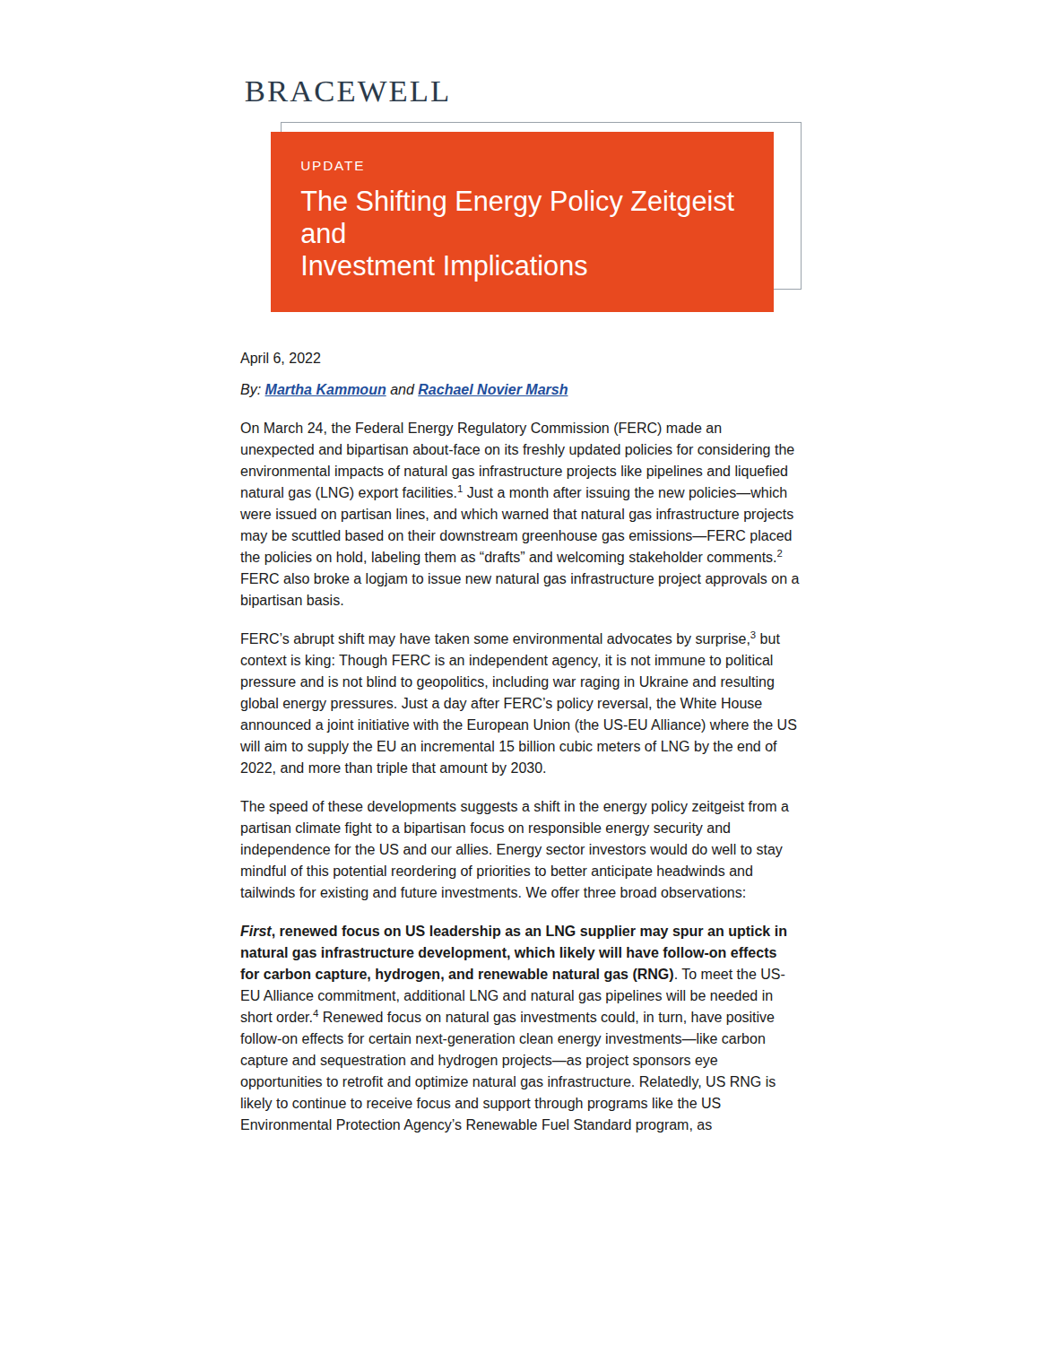BRACEWELL
UPDATE
The Shifting Energy Policy Zeitgeist and
Investment Implications
April 6, 2022
By: Martha Kammoun and Rachael Novier Marsh
On March 24, the Federal Energy Regulatory Commission (FERC) made an unexpected and bipartisan about-face on its freshly updated policies for considering the environmental impacts of natural gas infrastructure projects like pipelines and liquefied natural gas (LNG) export facilities.1 Just a month after issuing the new policies—which were issued on partisan lines, and which warned that natural gas infrastructure projects may be scuttled based on their downstream greenhouse gas emissions—FERC placed the policies on hold, labeling them as “drafts” and welcoming stakeholder comments.2 FERC also broke a logjam to issue new natural gas infrastructure project approvals on a bipartisan basis.
FERC’s abrupt shift may have taken some environmental advocates by surprise,3 but context is king: Though FERC is an independent agency, it is not immune to political pressure and is not blind to geopolitics, including war raging in Ukraine and resulting global energy pressures. Just a day after FERC’s policy reversal, the White House announced a joint initiative with the European Union (the US-EU Alliance) where the US will aim to supply the EU an incremental 15 billion cubic meters of LNG by the end of 2022, and more than triple that amount by 2030.
The speed of these developments suggests a shift in the energy policy zeitgeist from a partisan climate fight to a bipartisan focus on responsible energy security and independence for the US and our allies. Energy sector investors would do well to stay mindful of this potential reordering of priorities to better anticipate headwinds and tailwinds for existing and future investments. We offer three broad observations:
First, renewed focus on US leadership as an LNG supplier may spur an uptick in natural gas infrastructure development, which likely will have follow-on effects for carbon capture, hydrogen, and renewable natural gas (RNG). To meet the US-EU Alliance commitment, additional LNG and natural gas pipelines will be needed in short order.4 Renewed focus on natural gas investments could, in turn, have positive follow-on effects for certain next-generation clean energy investments—like carbon capture and sequestration and hydrogen projects—as project sponsors eye opportunities to retrofit and optimize natural gas infrastructure. Relatedly, US RNG is likely to continue to receive focus and support through programs like the US Environmental Protection Agency’s Renewable Fuel Standard program, as